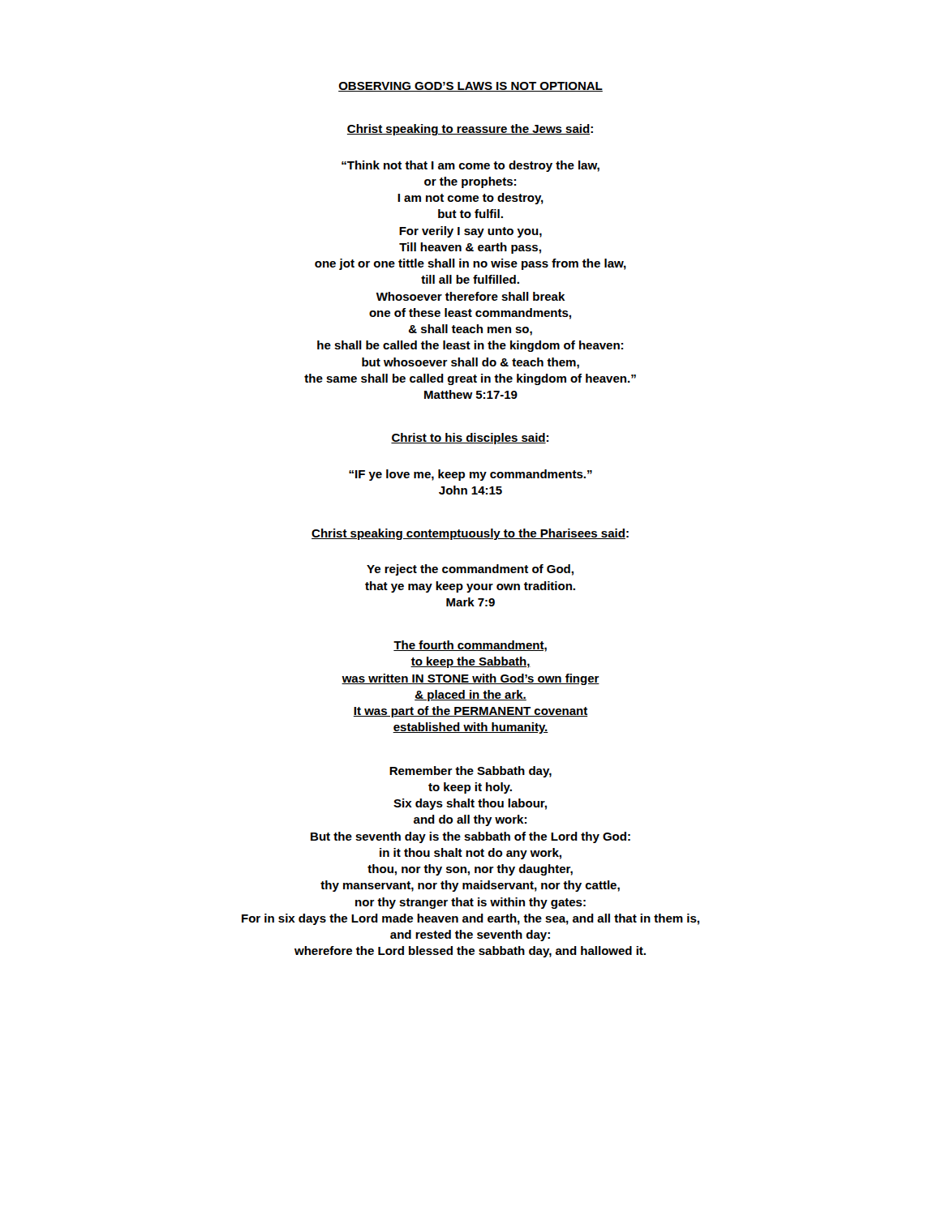OBSERVING GOD’S LAWS IS NOT OPTIONAL
Christ speaking to reassure the Jews said:
“Think not that I am come to destroy the law,
or the prophets:
I am not come to destroy,
but to fulfil.
For verily I say unto you,
Till heaven & earth pass,
one jot or one tittle shall in no wise pass from the law,
till all be fulfilled.
Whosoever therefore shall break
one of these least commandments,
& shall teach men so,
he shall be called the least in the kingdom of heaven:
but whosoever shall do & teach them,
the same shall be called great in the kingdom of heaven.”
Matthew 5:17-19
Christ to his disciples said:
“IF ye love me, keep my commandments.”
John 14:15
Christ speaking contemptuously to the Pharisees said:
Ye reject the commandment of God,
that ye may keep your own tradition.
Mark 7:9
The fourth commandment,
to keep the Sabbath,
was written IN STONE with God’s own finger
& placed in the ark.
It was part of the PERMANENT covenant
established with humanity.
Remember the Sabbath day,
to keep it holy.
Six days shalt thou labour,
and do all thy work:
But the seventh day is the sabbath of the Lord thy God:
in it thou shalt not do any work,
thou, nor thy son, nor thy daughter,
thy manservant, nor thy maidservant, nor thy cattle,
nor thy stranger that is within thy gates:
For in six days the Lord made heaven and earth, the sea, and all that in them is,
and rested the seventh day:
wherefore the Lord blessed the sabbath day, and hallowed it.